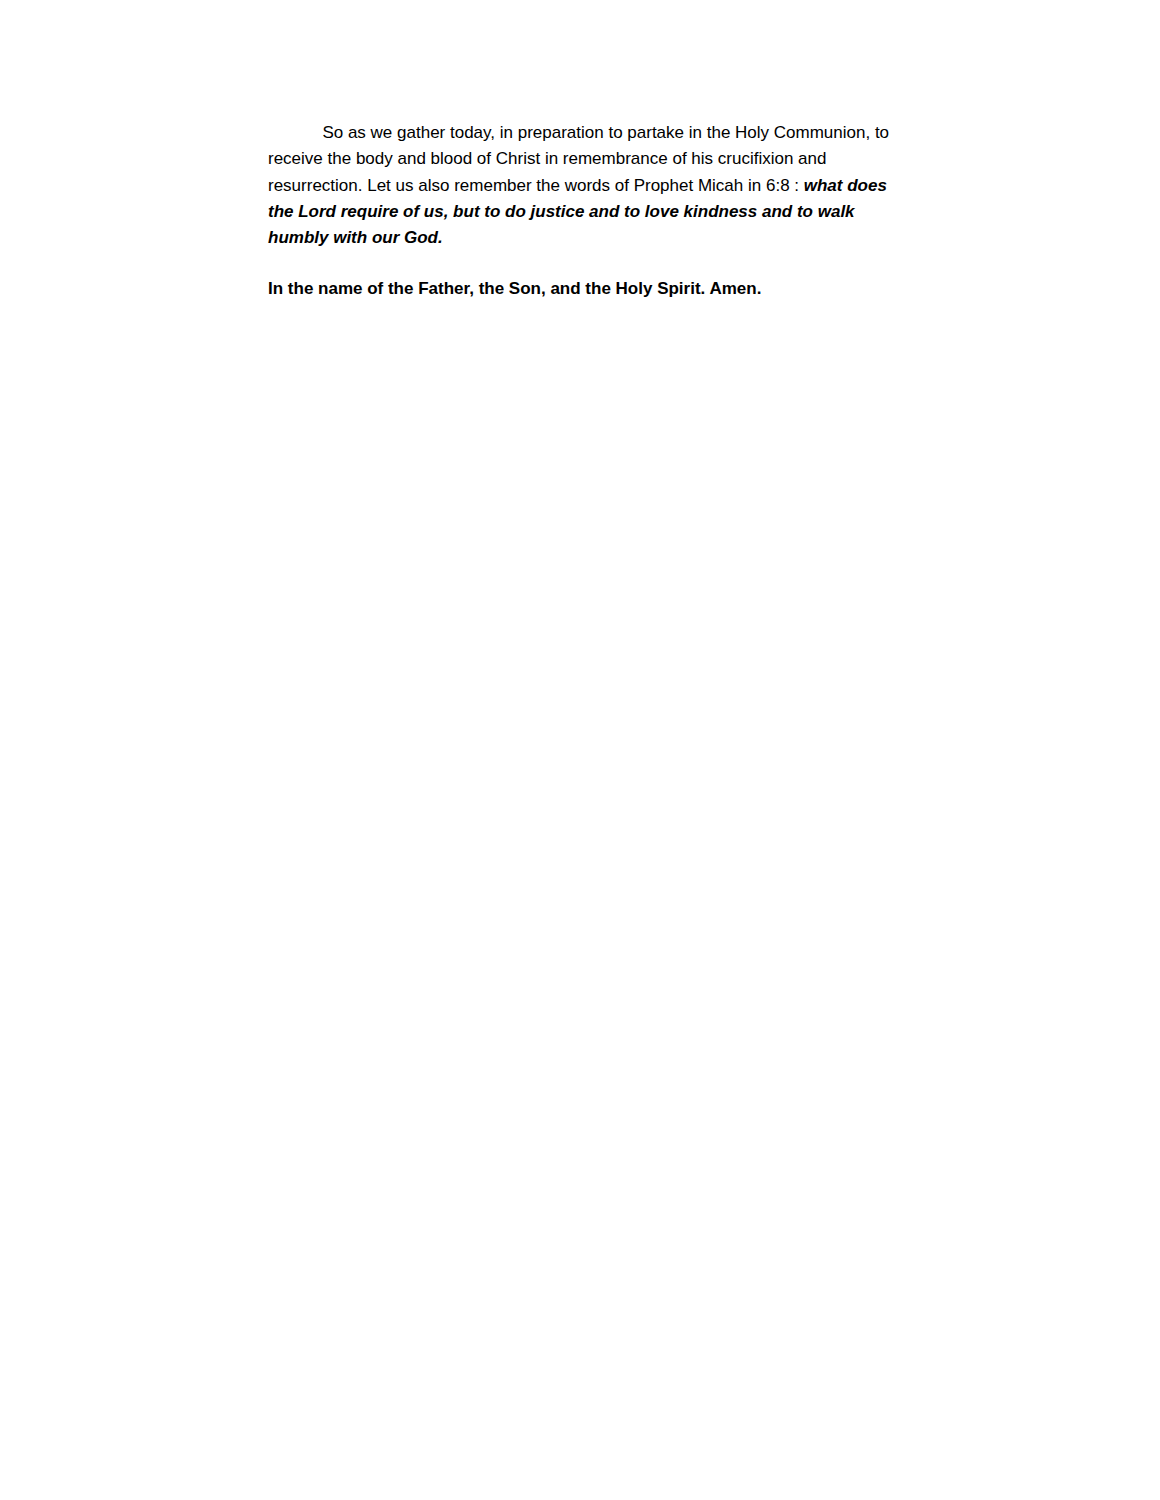So as we gather today, in preparation to partake in the Holy Communion, to receive the body and blood of Christ in remembrance of his crucifixion and resurrection. Let us also remember the words of Prophet Micah in 6:8 : what does the Lord require of us, but to do justice and to love kindness and to walk humbly with our God.
In the name of the Father, the Son, and the Holy Spirit. Amen.